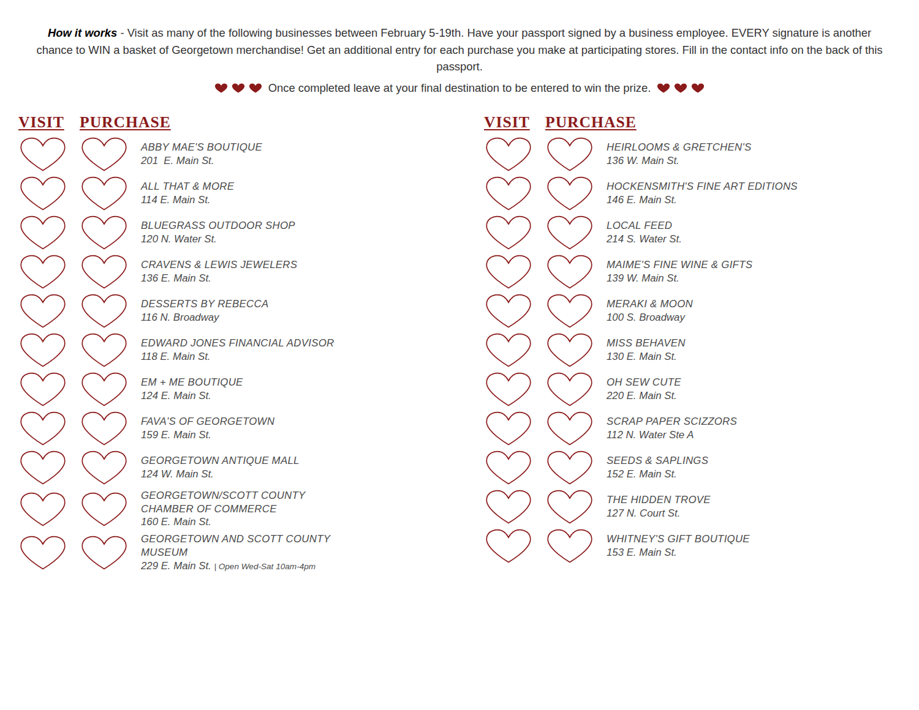How it works - Visit as many of the following businesses between February 5-19th. Have your passport signed by a business employee. EVERY signature is another chance to WIN a basket of Georgetown merchandise! Get an additional entry for each purchase you make at participating stores. Fill in the contact info on the back of this passport.
Once completed leave at your final destination to be entered to win the prize.
VISIT PURCHASE
ABBY MAE'S BOUTIQUE
201 E. Main St.
ALL THAT & MORE
114 E. Main St.
BLUEGRASS OUTDOOR SHOP
120 N. Water St.
CRAVENS & LEWIS JEWELERS
136 E. Main St.
DESSERTS BY REBECCA
116 N. Broadway
EDWARD JONES FINANCIAL ADVISOR
118 E. Main St.
EM + ME BOUTIQUE
124 E. Main St.
FAVA'S OF GEORGETOWN
159 E. Main St.
GEORGETOWN ANTIQUE MALL
124 W. Main St.
GEORGETOWN/SCOTT COUNTY
CHAMBER OF COMMERCE
160 E. Main St.
GEORGETOWN AND SCOTT COUNTY
MUSEUM
229 E. Main St. | Open Wed-Sat 10am-4pm
VISIT PURCHASE
HEIRLOOMS & GRETCHEN'S
136 W. Main St.
HOCKENSMITH'S FINE ART EDITIONS
146 E. Main St.
LOCAL FEED
214 S. Water St.
MAIME'S FINE WINE & GIFTS
139 W. Main St.
MERAKI & MOON
100 S. Broadway
MISS BEHAVEN
130 E. Main St.
OH SEW CUTE
220 E. Main St.
SCRAP PAPER SCIZZORS
112 N. Water Ste A
SEEDS & SAPLINGS
152 E. Main St.
THE HIDDEN TROVE
127 N. Court St.
WHITNEY'S GIFT BOUTIQUE
153 E. Main St.